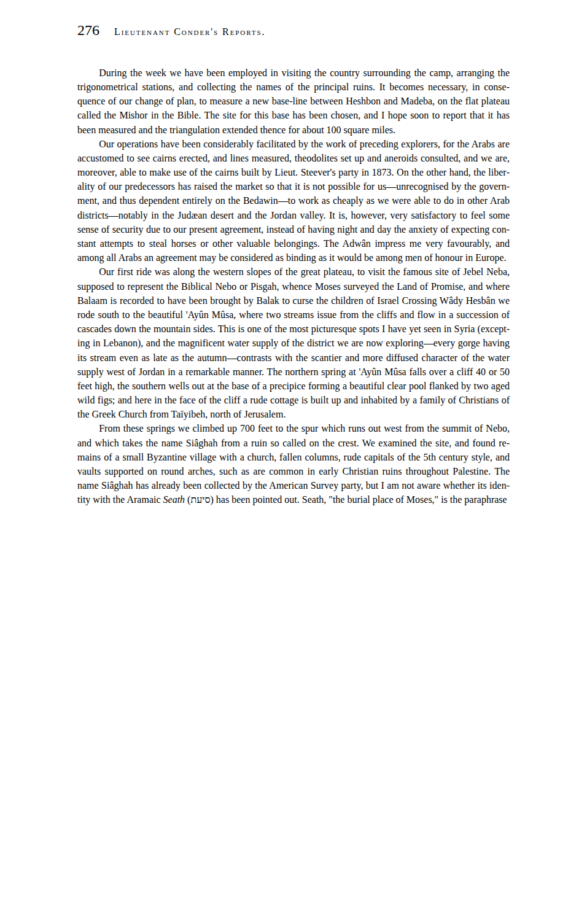276
Lieutenant Conder's Reports.
During the week we have been employed in visiting the country surrounding the camp, arranging the trigonometrical stations, and collecting the names of the principal ruins. It becomes necessary, in consequence of our change of plan, to measure a new base-line between Heshbon and Madeba, on the flat plateau called the Mishor in the Bible. The site for this base has been chosen, and I hope soon to report that it has been measured and the triangulation extended thence for about 100 square miles.
Our operations have been considerably facilitated by the work of preceding explorers, for the Arabs are accustomed to see cairns erected, and lines measured, theodolites set up and aneroids consulted, and we are, moreover, able to make use of the cairns built by Lieut. Steever's party in 1873. On the other hand, the liberality of our predecessors has raised the market so that it is not possible for us—unrecognised by the government, and thus dependent entirely on the Bedawin—to work as cheaply as we were able to do in other Arab districts—notably in the Judæan desert and the Jordan valley. It is, however, very satisfactory to feel some sense of security due to our present agreement, instead of having night and day the anxiety of expecting constant attempts to steal horses or other valuable belongings. The Adwân impress me very favourably, and among all Arabs an agreement may be considered as binding as it would be among men of honour in Europe.
Our first ride was along the western slopes of the great plateau, to visit the famous site of Jebel Neba, supposed to represent the Biblical Nebo or Pisgah, whence Moses surveyed the Land of Promise, and where Balaam is recorded to have been brought by Balak to curse the children of Israel Crossing Wâdy Hesbân we rode south to the beautiful 'Ayûn Mûsa, where two streams issue from the cliffs and flow in a succession of cascades down the mountain sides. This is one of the most picturesque spots I have yet seen in Syria (excepting in Lebanon), and the magnificent water supply of the district we are now exploring—every gorge having its stream even as late as the autumn—contrasts with the scantier and more diffused character of the water supply west of Jordan in a remarkable manner. The northern spring at 'Ayûn Mûsa falls over a cliff 40 or 50 feet high, the southern wells out at the base of a precipice forming a beautiful clear pool flanked by two aged wild figs; and here in the face of the cliff a rude cottage is built up and inhabited by a family of Christians of the Greek Church from Taïyibeh, north of Jerusalem.
From these springs we climbed up 700 feet to the spur which runs out west from the summit of Nebo, and which takes the name Siâghah from a ruin so called on the crest. We examined the site, and found remains of a small Byzantine village with a church, fallen columns, rude capitals of the 5th century style, and vaults supported on round arches, such as are common in early Christian ruins throughout Palestine. The name Siâghah has already been collected by the American Survey party, but I am not aware whether its identity with the Aramaic Seath (סיעת) has been pointed out. Seath, "the burial place of Moses," is the paraphrase